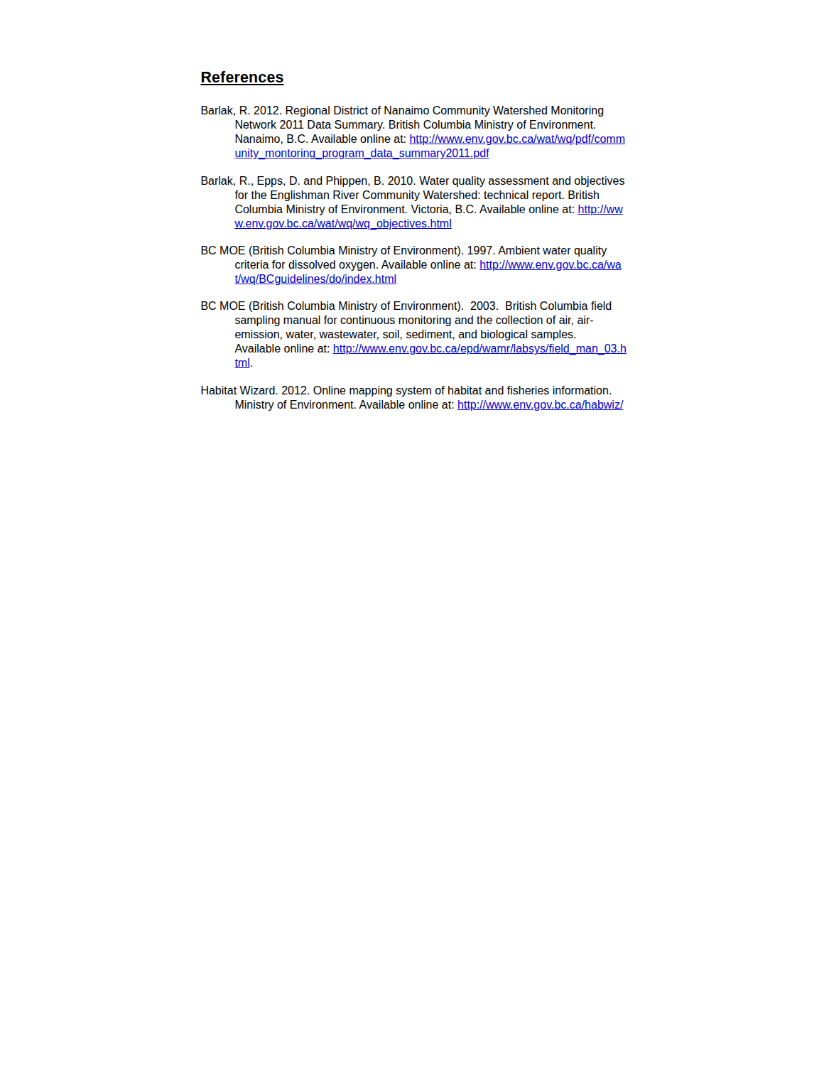References
Barlak, R. 2012. Regional District of Nanaimo Community Watershed Monitoring Network 2011 Data Summary. British Columbia Ministry of Environment. Nanaimo, B.C. Available online at: http://www.env.gov.bc.ca/wat/wq/pdf/community_montoring_program_data_summary2011.pdf
Barlak, R., Epps, D. and Phippen, B. 2010. Water quality assessment and objectives for the Englishman River Community Watershed: technical report. British Columbia Ministry of Environment. Victoria, B.C. Available online at: http://www.env.gov.bc.ca/wat/wq/wq_objectives.html
BC MOE (British Columbia Ministry of Environment). 1997. Ambient water quality criteria for dissolved oxygen. Available online at: http://www.env.gov.bc.ca/wat/wq/BCguidelines/do/index.html
BC MOE (British Columbia Ministry of Environment). 2003. British Columbia field sampling manual for continuous monitoring and the collection of air, air-emission, water, wastewater, soil, sediment, and biological samples. Available online at: http://www.env.gov.bc.ca/epd/wamr/labsys/field_man_03.html.
Habitat Wizard. 2012. Online mapping system of habitat and fisheries information. Ministry of Environment. Available online at: http://www.env.gov.bc.ca/habwiz/